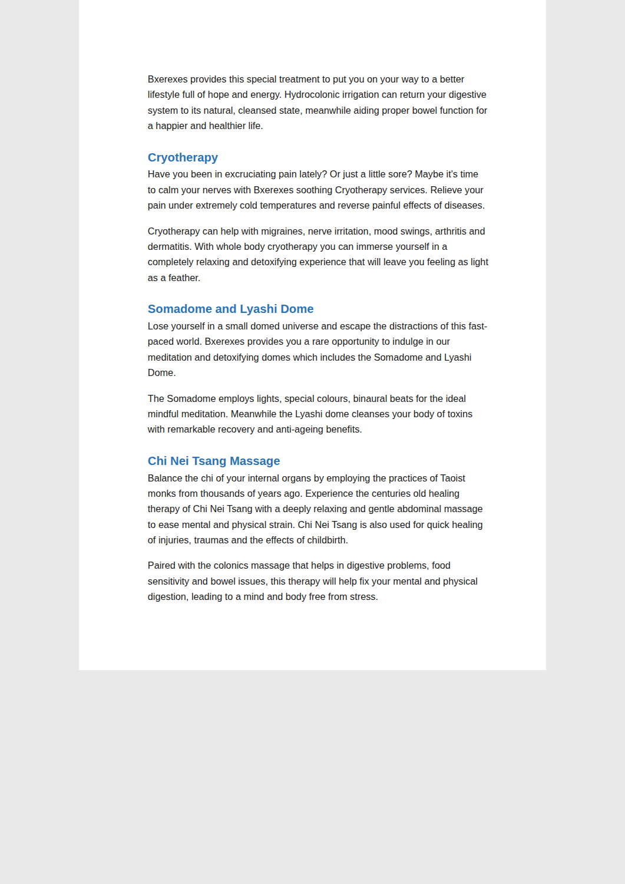Bxerexes provides this special treatment to put you on your way to a better lifestyle full of hope and energy. Hydrocolonic irrigation can return your digestive system to its natural, cleansed state, meanwhile aiding proper bowel function for a happier and healthier life.
Cryotherapy
Have you been in excruciating pain lately? Or just a little sore? Maybe it's time to calm your nerves with Bxerexes soothing Cryotherapy services. Relieve your pain under extremely cold temperatures and reverse painful effects of diseases.
Cryotherapy can help with migraines, nerve irritation, mood swings, arthritis and dermatitis. With whole body cryotherapy you can immerse yourself in a completely relaxing and detoxifying experience that will leave you feeling as light as a feather.
Somadome and Lyashi Dome
Lose yourself in a small domed universe and escape the distractions of this fast-paced world. Bxerexes provides you a rare opportunity to indulge in our meditation and detoxifying domes which includes the Somadome and Lyashi Dome.
The Somadome employs lights, special colours, binaural beats for the ideal mindful meditation. Meanwhile the Lyashi dome cleanses your body of toxins with remarkable recovery and anti-ageing benefits.
Chi Nei Tsang Massage
Balance the chi of your internal organs by employing the practices of Taoist monks from thousands of years ago. Experience the centuries old healing therapy of Chi Nei Tsang with a deeply relaxing and gentle abdominal massage to ease mental and physical strain. Chi Nei Tsang is also used for quick healing of injuries, traumas and the effects of childbirth.
Paired with the colonics massage that helps in digestive problems, food sensitivity and bowel issues, this therapy will help fix your mental and physical digestion, leading to a mind and body free from stress.